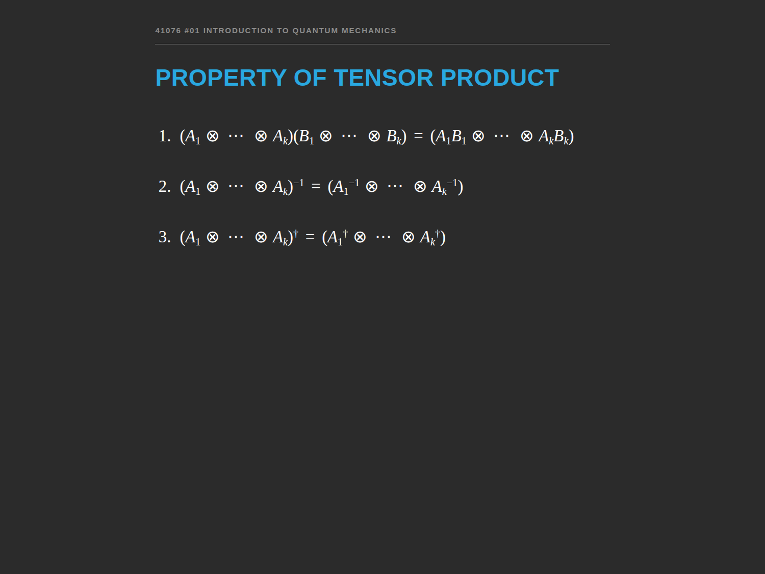41076 #01 Introduction to Quantum Mechanics
Property of Tensor Product
(A1⊗⋯⊗Ak)(B1⊗⋯⊗Bk)=(A1B1⊗⋯⊗AkBk)
(A1⊗⋯⊗Ak)−1=(A1−1⊗⋯⊗Ak−1)
(A1⊗⋯⊗Ak)†=(A1†⊗⋯⊗Ak†)